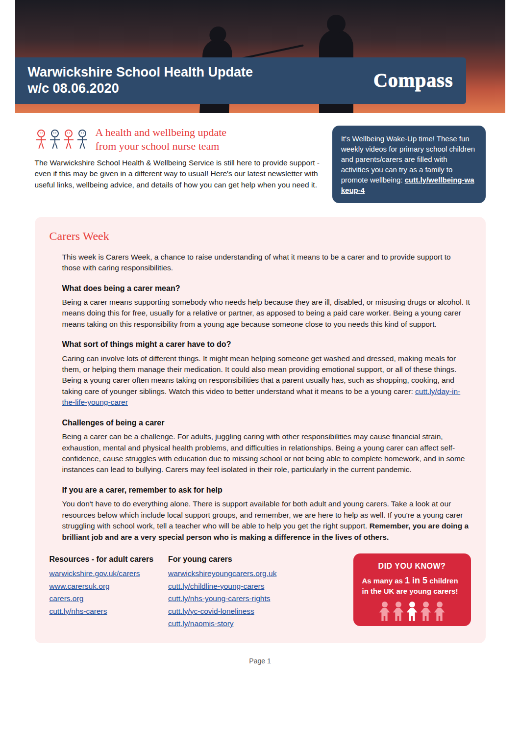Warwickshire School Health Update
w/c 08.06.2020
Compass
A health and wellbeing update
from your school nurse team
The Warwickshire School Health & Wellbeing Service is still here to provide support - even if this may be given in a different way to usual! Here's our latest newsletter with useful links, wellbeing advice, and details of how you can get help when you need it.
It's Wellbeing Wake-Up time! These fun weekly videos for primary school children and parents/carers are filled with activities you can try as a family to promote wellbeing: cutt.ly/wellbeing-wakeup-4
Carers Week
This week is Carers Week, a chance to raise understanding of what it means to be a carer and to provide support to those with caring responsibilities.
What does being a carer mean?
Being a carer means supporting somebody who needs help because they are ill, disabled, or misusing drugs or alcohol. It means doing this for free, usually for a relative or partner, as apposed to being a paid care worker. Being a young carer means taking on this responsibility from a young age because someone close to you needs this kind of support.
What sort of things might a carer have to do?
Caring can involve lots of different things. It might mean helping someone get washed and dressed, making meals for them, or helping them manage their medication. It could also mean providing emotional support, or all of these things. Being a young carer often means taking on responsibilities that a parent usually has, such as shopping, cooking, and taking care of younger siblings. Watch this video to better understand what it means to be a young carer: cutt.ly/day-in-the-life-young-carer
Challenges of being a carer
Being a carer can be a challenge. For adults, juggling caring with other responsibilities may cause financial strain, exhaustion, mental and physical health problems, and difficulties in relationships. Being a young carer can affect self-confidence, cause struggles with education due to missing school or not being able to complete homework, and in some instances can lead to bullying. Carers may feel isolated in their role, particularly in the current pandemic.
If you are a carer, remember to ask for help
You don't have to do everything alone. There is support available for both adult and young carers. Take a look at our resources below which include local support groups, and remember, we are here to help as well. If you're a young carer struggling with school work, tell a teacher who will be able to help you get the right support. Remember, you are doing a brilliant job and are a very special person who is making a difference in the lives of others.
Resources - for adult carers
warwickshire.gov.uk/carers
www.carersuk.org
carers.org
cutt.ly/nhs-carers
For young carers
warwickshireyoungcarers.org.uk
cutt.ly/childline-young-carers
cutt.ly/nhs-young-carers-rights
cutt.ly/yc-covid-loneliness
cutt.ly/naomis-story
DID YOU KNOW?
As many as 1 in 5 children in the UK are young carers!
Page 1